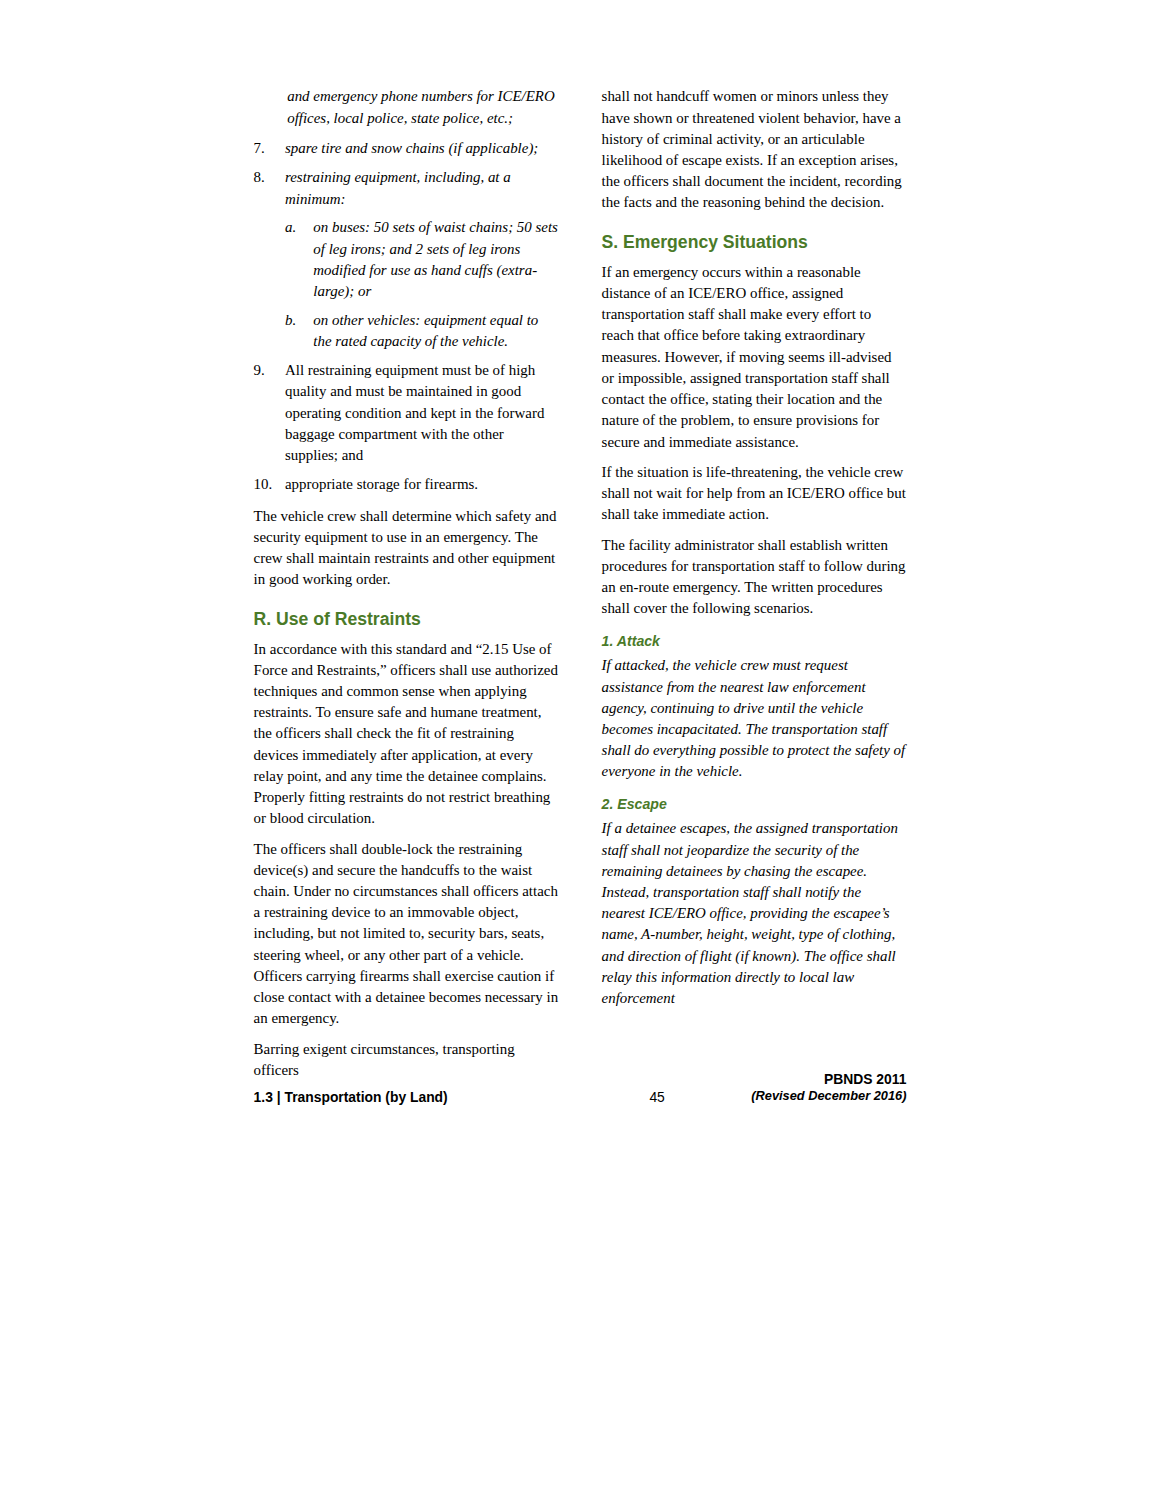and emergency phone numbers for ICE/ERO offices, local police, state police, etc.;
7. spare tire and snow chains (if applicable);
8. restraining equipment, including, at a minimum:
a. on buses: 50 sets of waist chains; 50 sets of leg irons; and 2 sets of leg irons modified for use as hand cuffs (extra-large); or
b. on other vehicles: equipment equal to the rated capacity of the vehicle.
9. All restraining equipment must be of high quality and must be maintained in good operating condition and kept in the forward baggage compartment with the other supplies; and
10. appropriate storage for firearms.
The vehicle crew shall determine which safety and security equipment to use in an emergency. The crew shall maintain restraints and other equipment in good working order.
R. Use of Restraints
In accordance with this standard and “2.15 Use of Force and Restraints,” officers shall use authorized techniques and common sense when applying restraints. To ensure safe and humane treatment, the officers shall check the fit of restraining devices immediately after application, at every relay point, and any time the detainee complains. Properly fitting restraints do not restrict breathing or blood circulation.
The officers shall double-lock the restraining device(s) and secure the handcuffs to the waist chain. Under no circumstances shall officers attach a restraining device to an immovable object, including, but not limited to, security bars, seats, steering wheel, or any other part of a vehicle. Officers carrying firearms shall exercise caution if close contact with a detainee becomes necessary in an emergency.
Barring exigent circumstances, transporting officers
shall not handcuff women or minors unless they have shown or threatened violent behavior, have a history of criminal activity, or an articulable likelihood of escape exists. If an exception arises, the officers shall document the incident, recording the facts and the reasoning behind the decision.
S. Emergency Situations
If an emergency occurs within a reasonable distance of an ICE/ERO office, assigned transportation staff shall make every effort to reach that office before taking extraordinary measures. However, if moving seems ill-advised or impossible, assigned transportation staff shall contact the office, stating their location and the nature of the problem, to ensure provisions for secure and immediate assistance.
If the situation is life-threatening, the vehicle crew shall not wait for help from an ICE/ERO office but shall take immediate action.
The facility administrator shall establish written procedures for transportation staff to follow during an en-route emergency. The written procedures shall cover the following scenarios.
1. Attack
If attacked, the vehicle crew must request assistance from the nearest law enforcement agency, continuing to drive until the vehicle becomes incapacitated. The transportation staff shall do everything possible to protect the safety of everyone in the vehicle.
2. Escape
If a detainee escapes, the assigned transportation staff shall not jeopardize the security of the remaining detainees by chasing the escapee. Instead, transportation staff shall notify the nearest ICE/ERO office, providing the escapee’s name, A-number, height, weight, type of clothing, and direction of flight (if known). The office shall relay this information directly to local law enforcement
1.3 | Transportation (by Land)
45
PBNDS 2011
(Revised December 2016)